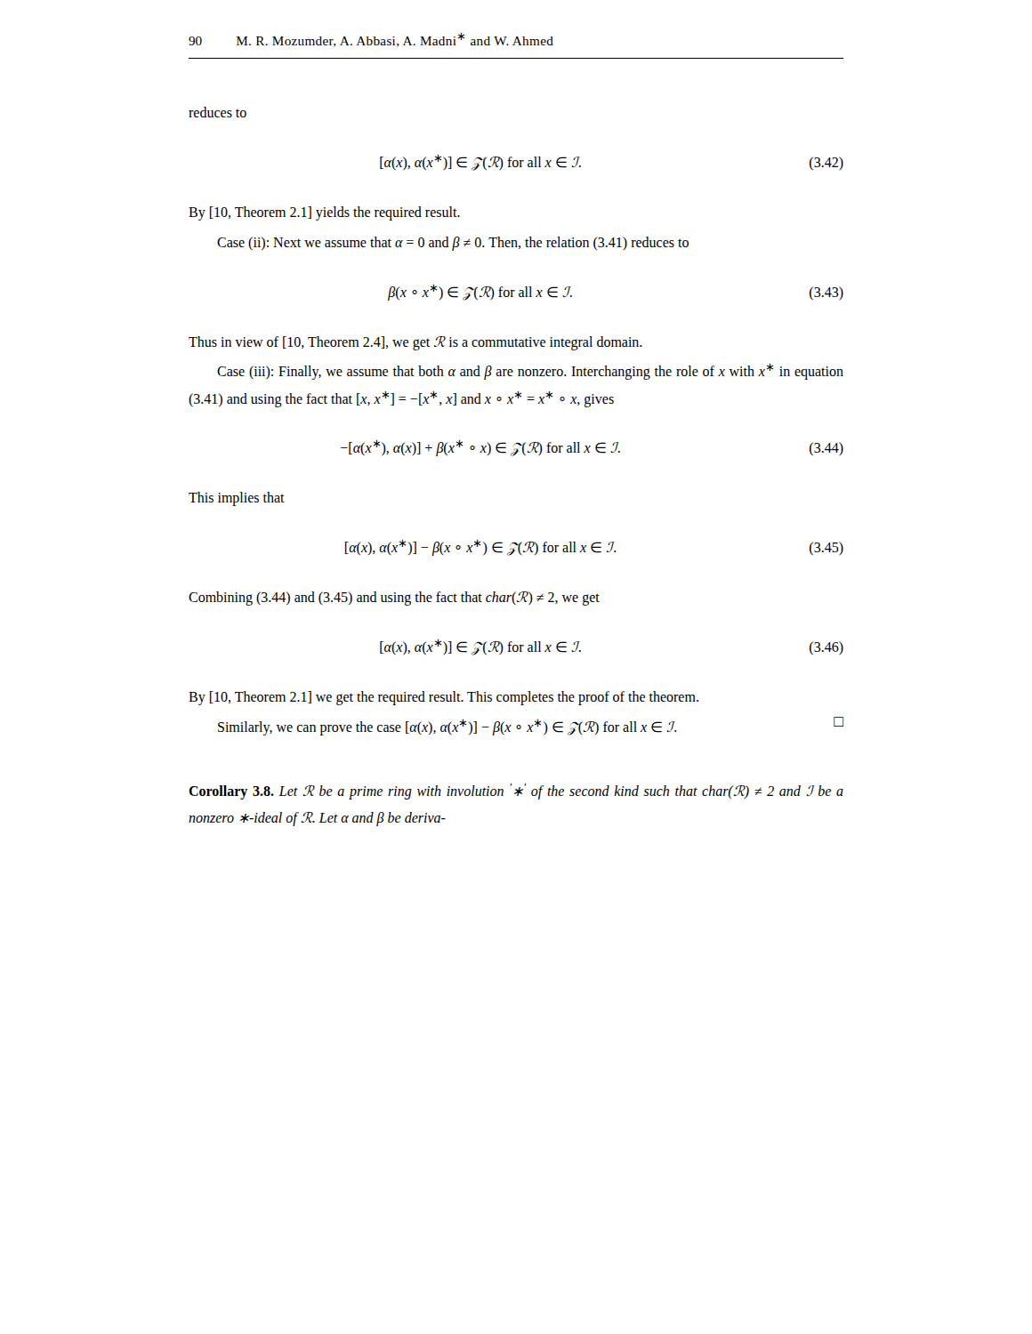90 M. R. Mozumder, A. Abbasi, A. Madni∗ and W. Ahmed
reduces to
[α(x), α(x∗)] ∈ 𝒵(ℛ) for all x ∈ ℐ. (3.42)
By [10, Theorem 2.1] yields the required result.
Case (ii): Next we assume that α = 0 and β ≠ 0. Then, the relation (3.41) reduces to
β(x ∘ x∗) ∈ 𝒵(ℛ) for all x ∈ ℐ. (3.43)
Thus in view of [10, Theorem 2.4], we get ℛ is a commutative integral domain.
Case (iii): Finally, we assume that both α and β are nonzero. Interchanging the role of x with x∗ in equation (3.41) and using the fact that [x, x∗] = −[x∗, x] and x ∘ x∗ = x∗ ∘ x, gives
−[α(x∗), α(x)] + β(x∗ ∘ x) ∈ 𝒵(ℛ) for all x ∈ ℐ. (3.44)
This implies that
[α(x), α(x∗)] − β(x ∘ x∗) ∈ 𝒵(ℛ) for all x ∈ ℐ. (3.45)
Combining (3.44) and (3.45) and using the fact that char(ℛ) ≠ 2, we get
[α(x), α(x∗)] ∈ 𝒵(ℛ) for all x ∈ ℐ. (3.46)
By [10, Theorem 2.1] we get the required result. This completes the proof of the theorem.
Similarly, we can prove the case [α(x), α(x∗)] − β(x ∘ x∗) ∈ 𝒵(ℛ) for all x ∈ ℐ. □
Corollary 3.8. Let ℛ be a prime ring with involution ′∗′ of the second kind such that char(ℛ) ≠ 2 and ℐ be a nonzero ∗-ideal of ℛ. Let α and β be deriva-